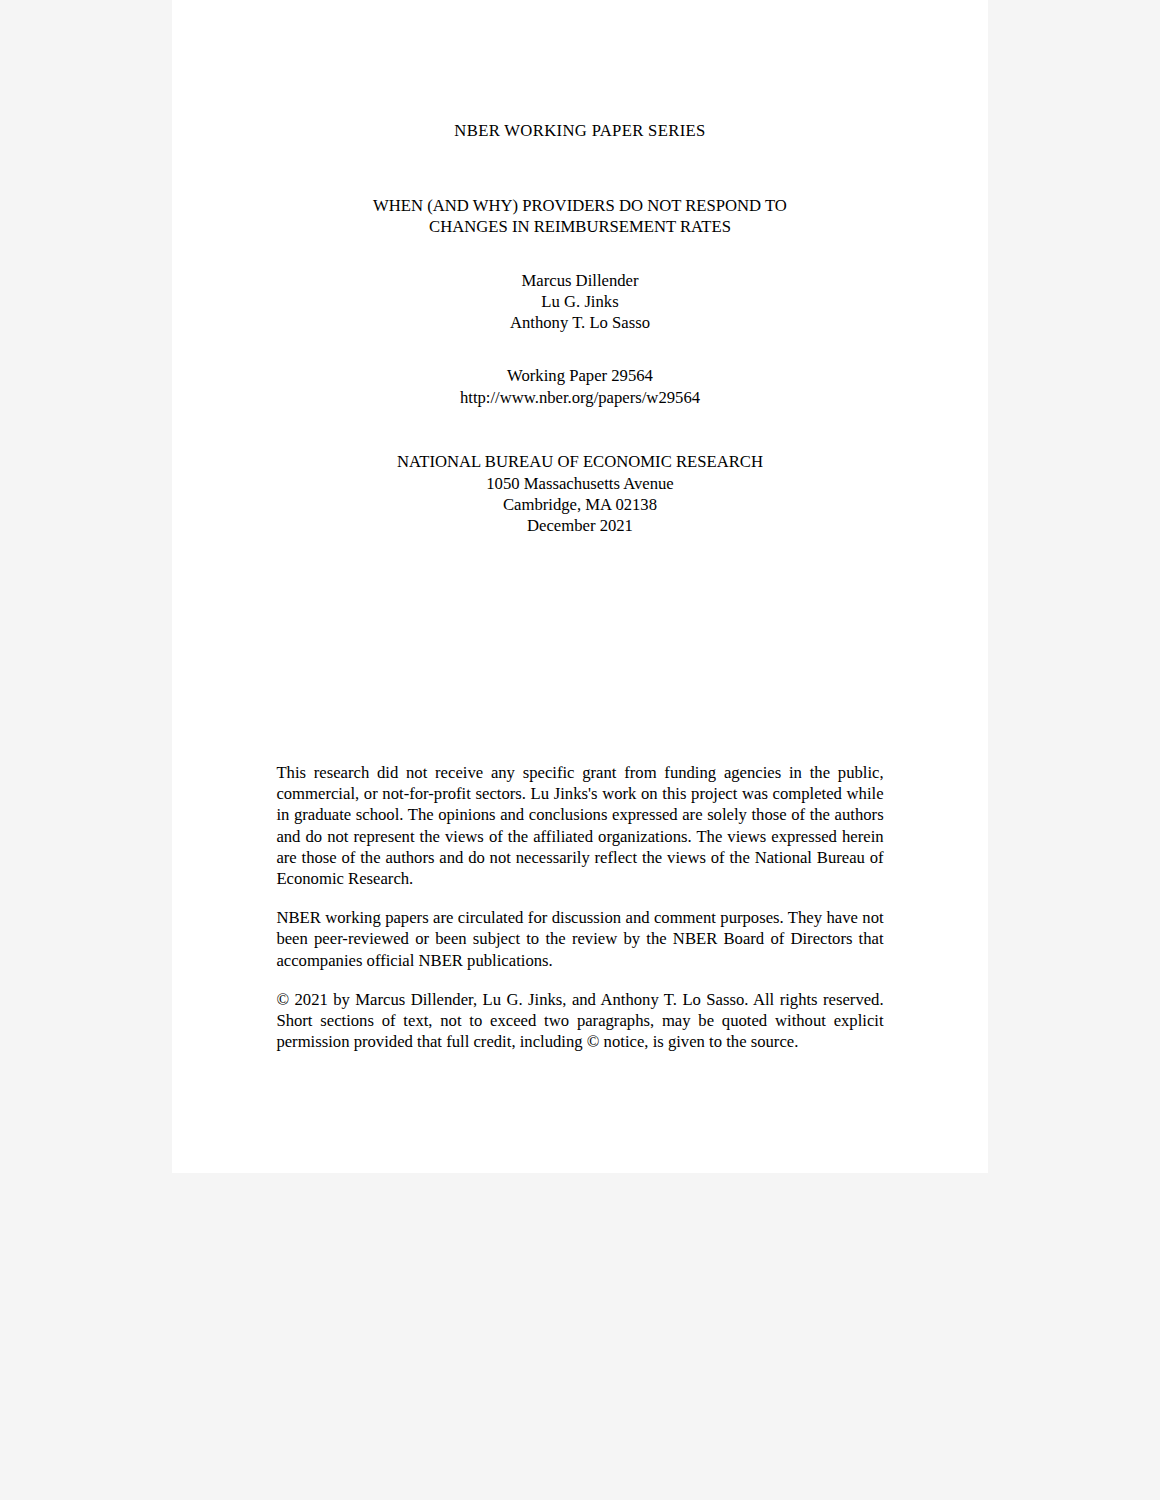NBER WORKING PAPER SERIES
When (and Why) Providers Do Not Respond to
Changes in Reimbursement Rates
Marcus Dillender
Lu G. Jinks
Anthony T. Lo Sasso
Working Paper 29564
http://www.nber.org/papers/w29564
NATIONAL BUREAU OF ECONOMIC RESEARCH
1050 Massachusetts Avenue
Cambridge, MA 02138
December 2021
This research did not receive any specific grant from funding agencies in the public, commercial, or not-for-profit sectors. Lu Jinks's work on this project was completed while in graduate school. The opinions and conclusions expressed are solely those of the authors and do not represent the views of the affiliated organizations. The views expressed herein are those of the authors and do not necessarily reflect the views of the National Bureau of Economic Research.
NBER working papers are circulated for discussion and comment purposes. They have not been peer-reviewed or been subject to the review by the NBER Board of Directors that accompanies official NBER publications.
© 2021 by Marcus Dillender, Lu G. Jinks, and Anthony T. Lo Sasso. All rights reserved. Short sections of text, not to exceed two paragraphs, may be quoted without explicit permission provided that full credit, including © notice, is given to the source.